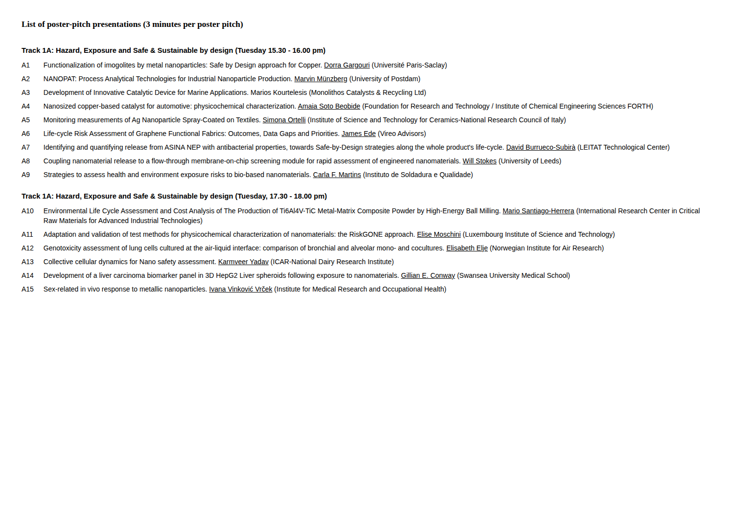List of poster-pitch presentations (3 minutes per poster pitch)
Track 1A: Hazard, Exposure and Safe & Sustainable by design (Tuesday 15.30 - 16.00 pm)
A1
Functionalization of imogolites by metal nanoparticles: Safe by Design approach for Copper. Dorra Gargouri (Université Paris-Saclay)
A2
NANOPAT: Process Analytical Technologies for Industrial Nanoparticle Production. Marvin Münzberg (University of Postdam)
A3
Development of Innovative Catalytic Device for Marine Applications. Marios Kourtelesis (Monolithos Catalysts & Recycling Ltd)
A4
Nanosized copper-based catalyst for automotive: physicochemical characterization. Amaia Soto Beobide (Foundation for Research and Technology / Institute of Chemical Engineering Sciences FORTH)
A5
Monitoring measurements of Ag Nanoparticle Spray-Coated on Textiles. Simona Ortelli (Institute of Science and Technology for Ceramics-National Research Council of Italy)
A6
Life-cycle Risk Assessment of Graphene Functional Fabrics: Outcomes, Data Gaps and Priorities. James Ede (Vireo Advisors)
A7
Identifying and quantifying release from ASINA NEP with antibacterial properties, towards Safe-by-Design strategies along the whole product's life-cycle. David Burrueco-Subirà (LEITAT Technological Center)
A8
Coupling nanomaterial release to a flow-through membrane-on-chip screening module for rapid assessment of engineered nanomaterials. Will Stokes (University of Leeds)
A9
Strategies to assess health and environment exposure risks to bio-based nanomaterials. Carla F. Martins (Instituto de Soldadura e Qualidade)
Track 1A: Hazard, Exposure and Safe & Sustainable by design (Tuesday, 17.30 - 18.00 pm)
A10
Environmental Life Cycle Assessment and Cost Analysis of The Production of Ti6Al4V-TiC Metal-Matrix Composite Powder by High-Energy Ball Milling. Mario Santiago-Herrera (International Research Center in Critical Raw Materials for Advanced Industrial Technologies)
A11
Adaptation and validation of test methods for physicochemical characterization of nanomaterials: the RiskGONE approach. Elise Moschini (Luxembourg Institute of Science and Technology)
A12
Genotoxicity assessment of lung cells cultured at the air-liquid interface: comparison of bronchial and alveolar mono- and cocultures. Elisabeth Elje (Norwegian Institute for Air Research)
A13
Collective cellular dynamics for Nano safety assessment. Karmveer Yadav (ICAR-National Dairy Research Institute)
A14
Development of a liver carcinoma biomarker panel in 3D HepG2 Liver spheroids following exposure to nanomaterials. Gillian E. Conway (Swansea University Medical School)
A15
Sex-related in vivo response to metallic nanoparticles. Ivana Vinković Vrček (Institute for Medical Research and Occupational Health)